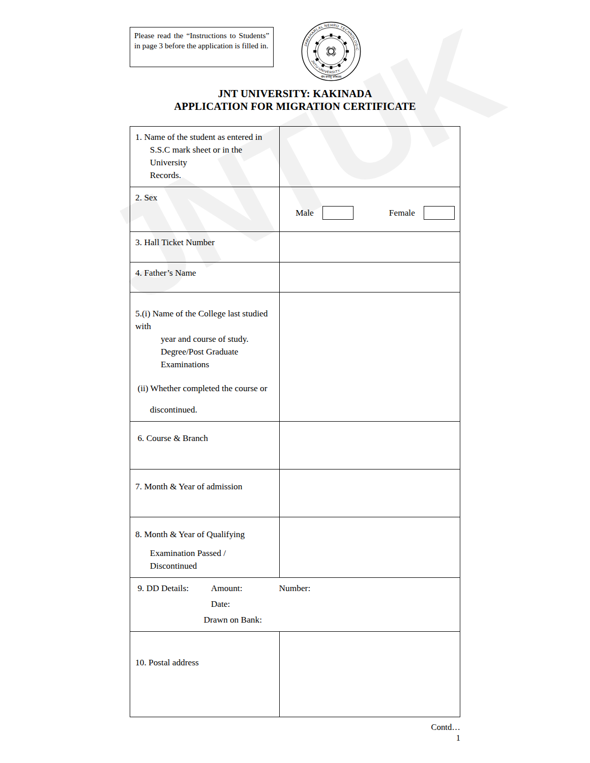JNTUK
Please read the “Instructions to Students” in page 3 before the application is filled in.
JAWAHARLAL NEHRU TECHNOLOGICAL JNTU-UNIVERSITY योगः कर्मसु कौशलम्
JNT UNIVERSITY: KAKINADA
APPLICATION FOR MIGRATION CERTIFICATE
| 1. Name of the student as entered in S.S.C mark sheet or in the University Records. | |
| 2. Sex | Male Female |
| 3. Hall Ticket Number | |
| 4. Father’s Name | |
| 5.(i) Name of the College last studied with year and course of study. Degree/Post Graduate Examinations (ii) Whether completed the course or discontinued. | |
| 6. Course & Branch | |
| 7. Month & Year of admission | |
| 8. Month & Year of Qualifying Examination Passed / Discontinued | |
| 9. DD Details: Amount: Date: Drawn on Bank: Number: |
| 10. Postal address | |
Contd…
1